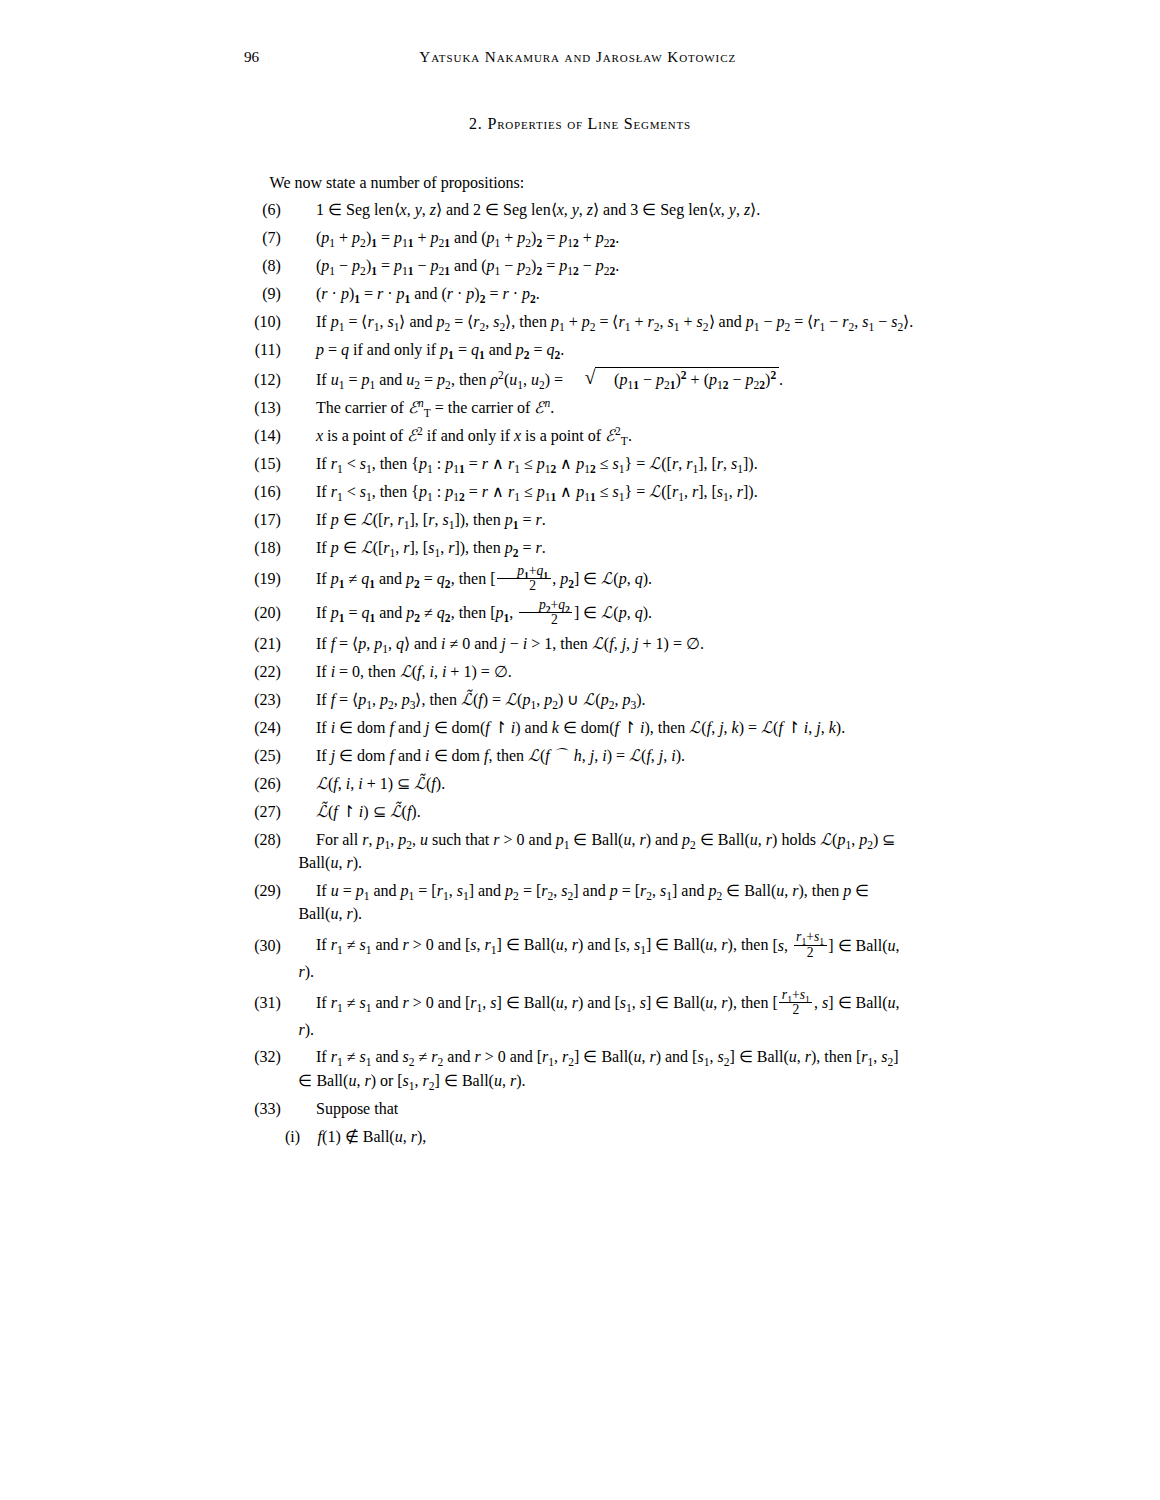96 Yatsuka Nakamura and Jarosław Kotowicz
2. Properties of Line Segments
We now state a number of propositions:
(6) 1 ∈ Seg len⟨x, y, z⟩ and 2 ∈ Seg len⟨x, y, z⟩ and 3 ∈ Seg len⟨x, y, z⟩.
(7) (p1 + p2)1 = p11 + p21 and (p1 + p2)2 = p12 + p22.
(8) (p1 − p2)1 = p11 − p21 and (p1 − p2)2 = p12 − p22.
(9) (r · p)1 = r · p1 and (r · p)2 = r · p2.
(10) If p1 = ⟨r1, s1⟩ and p2 = ⟨r2, s2⟩, then p1 + p2 = ⟨r1 + r2, s1 + s2⟩ and p1 − p2 = ⟨r1 − r2, s1 − s2⟩.
(11) p = q if and only if p1 = q1 and p2 = q2.
(12) If u1 = p1 and u2 = p2, then ρ2(u1, u2) = (p11 − p21)2 + (p12 − p22)2.
(13) The carrier of ℰnT = the carrier of ℰn.
(14) x is a point of ℰ2 if and only if x is a point of ℰ2T.
(15) If r1 < s1, then {p1 : p11 = r ∧ r1 ≤ p12 ∧ p12 ≤ s1} = ℒ([r, r1], [r, s1]).
(16) If r1 < s1, then {p1 : p12 = r ∧ r1 ≤ p11 ∧ p11 ≤ s1} = ℒ([r1, r], [s1, r]).
(17) If p ∈ ℒ([r, r1], [r, s1]), then p1 = r.
(18) If p ∈ ℒ([r1, r], [s1, r]), then p2 = r.
(19) If p1 ≠ q1 and p2 = q2, then [p1+q12, p2] ∈ ℒ(p, q).
(20) If p1 = q1 and p2 ≠ q2, then [p1, p2+q22] ∈ ℒ(p, q).
(21) If f = ⟨p, p1, q⟩ and i ≠ 0 and j − i > 1, then ℒ(f, j, j + 1) = ∅.
(22) If i = 0, then ℒ(f, i, i + 1) = ∅.
(23) If f = ⟨p1, p2, p3⟩, then ℒ̃(f) = ℒ(p1, p2) ∪ ℒ(p2, p3).
(24) If i ∈ dom f and j ∈ dom(f ↾ i) and k ∈ dom(f ↾ i), then ℒ(f, j, k) = ℒ(f ↾ i, j, k).
(25) If j ∈ dom f and i ∈ dom f, then ℒ(f ⌒ h, j, i) = ℒ(f, j, i).
(26) ℒ(f, i, i + 1) ⊆ ℒ̃(f).
(27) ℒ̃(f ↾ i) ⊆ ℒ̃(f).
(28) For all r, p1, p2, u such that r > 0 and p1 ∈ Ball(u, r) and p2 ∈ Ball(u, r) holds ℒ(p1, p2) ⊆ Ball(u, r).
(29) If u = p1 and p1 = [r1, s1] and p2 = [r2, s2] and p = [r2, s1] and p2 ∈ Ball(u, r), then p ∈ Ball(u, r).
(30) If r1 ≠ s1 and r > 0 and [s, r1] ∈ Ball(u, r) and [s, s1] ∈ Ball(u, r), then [s, r1+s12] ∈ Ball(u, r).
(31) If r1 ≠ s1 and r > 0 and [r1, s] ∈ Ball(u, r) and [s1, s] ∈ Ball(u, r), then [r1+s12, s] ∈ Ball(u, r).
(32) If r1 ≠ s1 and s2 ≠ r2 and r > 0 and [r1, r2] ∈ Ball(u, r) and [s1, s2] ∈ Ball(u, r), then [r1, s2] ∈ Ball(u, r) or [s1, r2] ∈ Ball(u, r).
(33) Suppose that
(i) f(1) ∉ Ball(u, r),